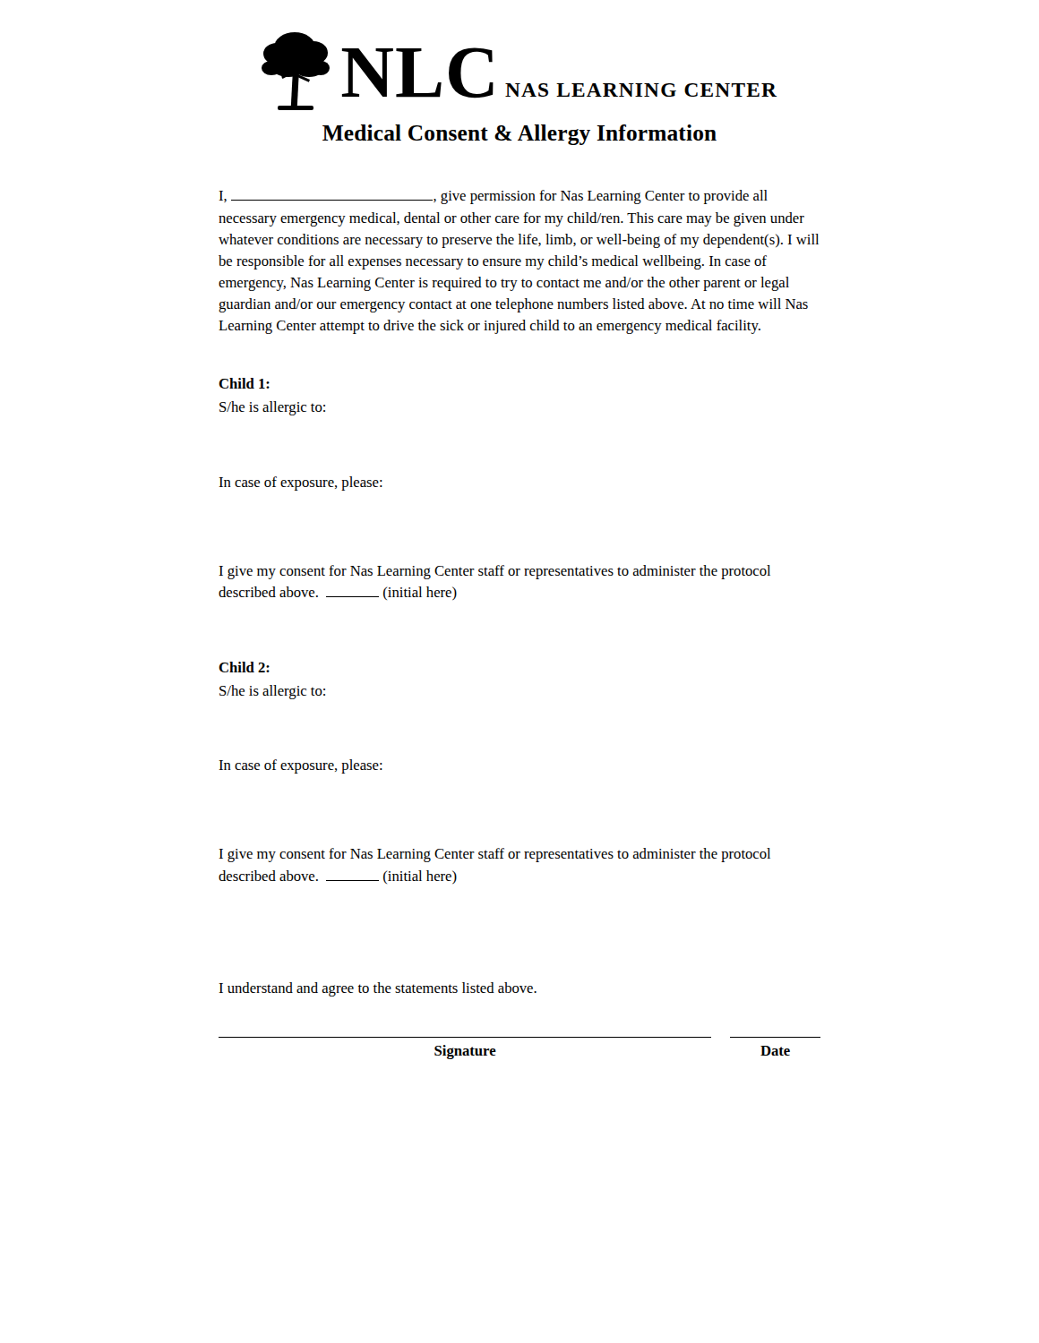NLC NAS LEARNING CENTER
Medical Consent & Allergy Information
I, , give permission for Nas Learning Center to provide all necessary emergency medical, dental or other care for my child/ren. This care may be given under whatever conditions are necessary to preserve the life, limb, or well-being of my dependent(s). I will be responsible for all expenses necessary to ensure my child’s medical wellbeing. In case of emergency, Nas Learning Center is required to try to contact me and/or the other parent or legal guardian and/or our emergency contact at one telephone numbers listed above. At no time will Nas Learning Center attempt to drive the sick or injured child to an emergency medical facility.
Child 1:
S/he is allergic to:
In case of exposure, please:
I give my consent for Nas Learning Center staff or representatives to administer the protocol described above. (initial here)
Child 2:
S/he is allergic to:
In case of exposure, please:
I give my consent for Nas Learning Center staff or representatives to administer the protocol described above. (initial here)
I understand and agree to the statements listed above.
Signature Date